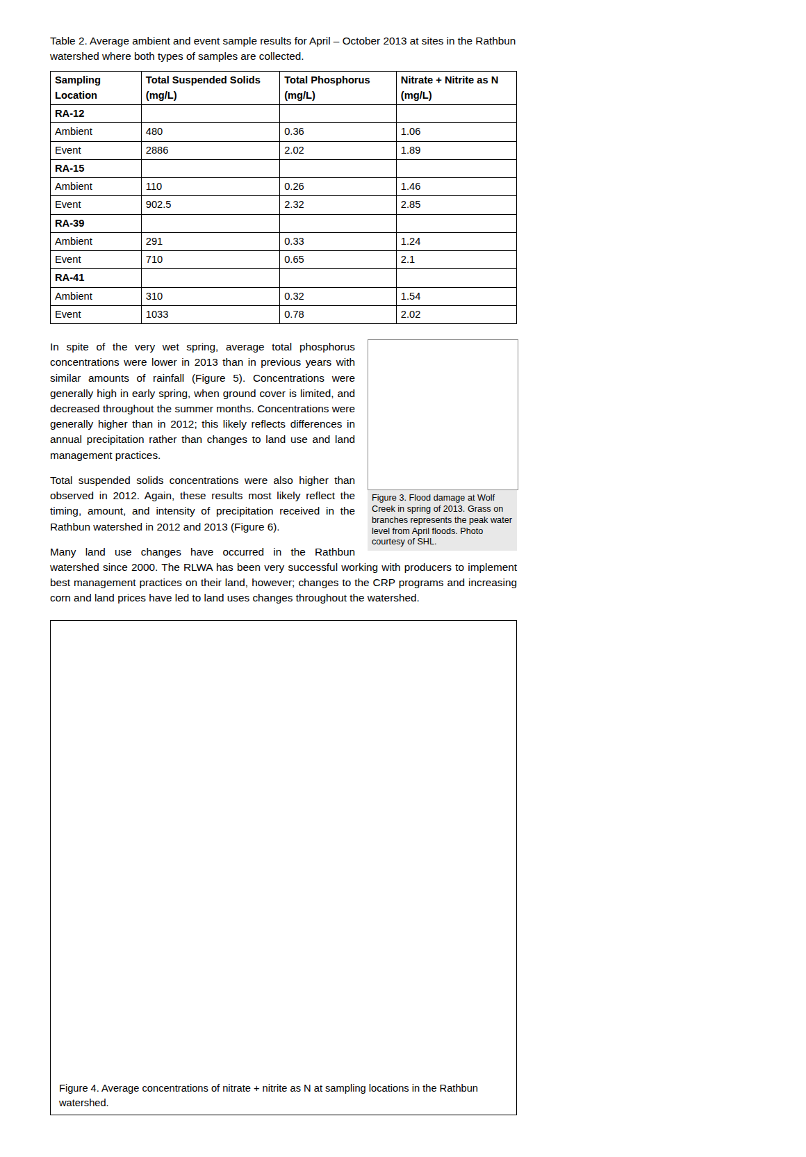Table 2. Average ambient and event sample results for April – October 2013 at sites in the Rathbun watershed where both types of samples are collected.
| Sampling Location | Total Suspended Solids (mg/L) | Total Phosphorus (mg/L) | Nitrate + Nitrite as N (mg/L) |
| --- | --- | --- | --- |
| RA-12 | | | |
| Ambient | 480 | 0.36 | 1.06 |
| Event | 2886 | 2.02 | 1.89 |
| RA-15 | | | |
| Ambient | 110 | 0.26 | 1.46 |
| Event | 902.5 | 2.32 | 2.85 |
| RA-39 | | | |
| Ambient | 291 | 0.33 | 1.24 |
| Event | 710 | 0.65 | 2.1 |
| RA-41 | | | |
| Ambient | 310 | 0.32 | 1.54 |
| Event | 1033 | 0.78 | 2.02 |
Figure 3. Flood damage at Wolf Creek in spring of 2013. Grass on branches represents the peak water level from April floods. Photo courtesy of SHL.
In spite of the very wet spring, average total phosphorus concentrations were lower in 2013 than in previous years with similar amounts of rainfall (Figure 5). Concentrations were generally high in early spring, when ground cover is limited, and decreased throughout the summer months. Concentrations were generally higher than in 2012; this likely reflects differences in annual precipitation rather than changes to land use and land management practices.
Total suspended solids concentrations were also higher than observed in 2012. Again, these results most likely reflect the timing, amount, and intensity of precipitation received in the Rathbun watershed in 2012 and 2013 (Figure 6).
Many land use changes have occurred in the Rathbun watershed since 2000. The RLWA has been very successful working with producers to implement best management practices on their land, however; changes to the CRP programs and increasing corn and land prices have led to land uses changes throughout the watershed.
Figure 4. Average concentrations of nitrate + nitrite as N at sampling locations in the Rathbun watershed.